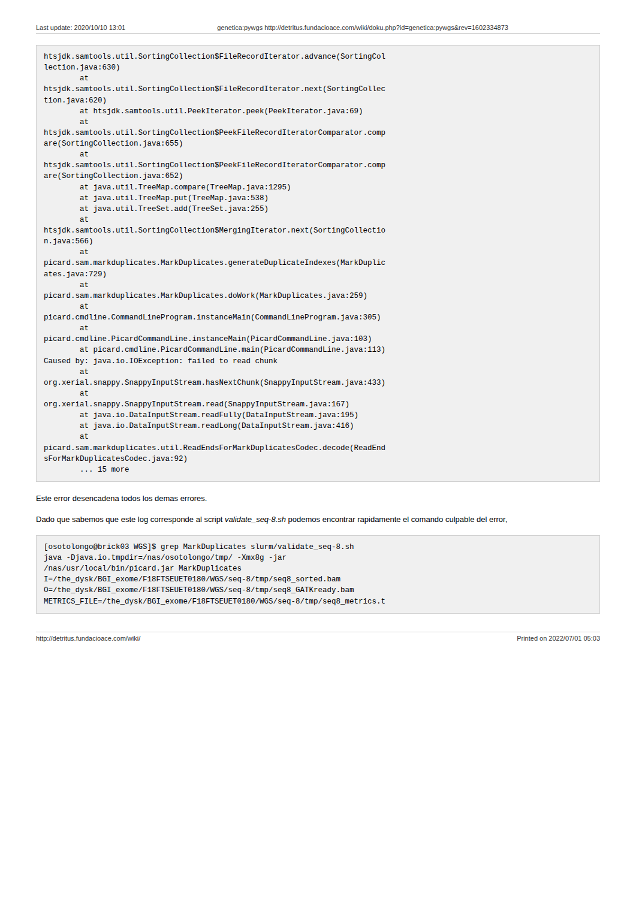Last update: 2020/10/10 13:01
genetica:pywgs http://detritus.fundacioace.com/wiki/doku.php?id=genetica:pywgs&rev=1602334873
htsjdk.samtools.util.SortingCollection$FileRecordIterator.advance(SortingCol
lection.java:630)
        at
htsjdk.samtools.util.SortingCollection$FileRecordIterator.next(SortingCollec
tion.java:620)
        at htsjdk.samtools.util.PeekIterator.peek(PeekIterator.java:69)
        at
htsjdk.samtools.util.SortingCollection$PeekFileRecordIteratorComparator.comp
are(SortingCollection.java:655)
        at
htsjdk.samtools.util.SortingCollection$PeekFileRecordIteratorComparator.comp
are(SortingCollection.java:652)
        at java.util.TreeMap.compare(TreeMap.java:1295)
        at java.util.TreeMap.put(TreeMap.java:538)
        at java.util.TreeSet.add(TreeSet.java:255)
        at
htsjdk.samtools.util.SortingCollection$MergingIterator.next(SortingCollectio
n.java:566)
        at
picard.sam.markduplicates.MarkDuplicates.generateDuplicateIndexes(MarkDuplic
ates.java:729)
        at
picard.sam.markduplicates.MarkDuplicates.doWork(MarkDuplicates.java:259)
        at
picard.cmdline.CommandLineProgram.instanceMain(CommandLineProgram.java:305)
        at
picard.cmdline.PicardCommandLine.instanceMain(PicardCommandLine.java:103)
        at picard.cmdline.PicardCommandLine.main(PicardCommandLine.java:113)
Caused by: java.io.IOException: failed to read chunk
        at
org.xerial.snappy.SnappyInputStream.hasNextChunk(SnappyInputStream.java:433)
        at
org.xerial.snappy.SnappyInputStream.read(SnappyInputStream.java:167)
        at java.io.DataInputStream.readFully(DataInputStream.java:195)
        at java.io.DataInputStream.readLong(DataInputStream.java:416)
        at
picard.sam.markduplicates.util.ReadEndsForMarkDuplicatesCodec.decode(ReadEnd
sForMarkDuplicatesCodec.java:92)
        ... 15 more
Este error desencadena todos los demas errores.
Dado que sabemos que este log corresponde al script validate_seq-8.sh podemos encontrar rapidamente el comando culpable del error,
[osotolongo@brick03 WGS]$ grep MarkDuplicates slurm/validate_seq-8.sh
java -Djava.io.tmpdir=/nas/osotolongo/tmp/ -Xmx8g -jar
/nas/usr/local/bin/picard.jar MarkDuplicates
I=/the_dysk/BGI_exome/F18FTSEUET0180/WGS/seq-8/tmp/seq8_sorted.bam
O=/the_dysk/BGI_exome/F18FTSEUET0180/WGS/seq-8/tmp/seq8_GATKready.bam
METRICS_FILE=/the_dysk/BGI_exome/F18FTSEUET0180/WGS/seq-8/tmp/seq8_metrics.t
http://detritus.fundacioace.com/wiki/
Printed on 2022/07/01 05:03